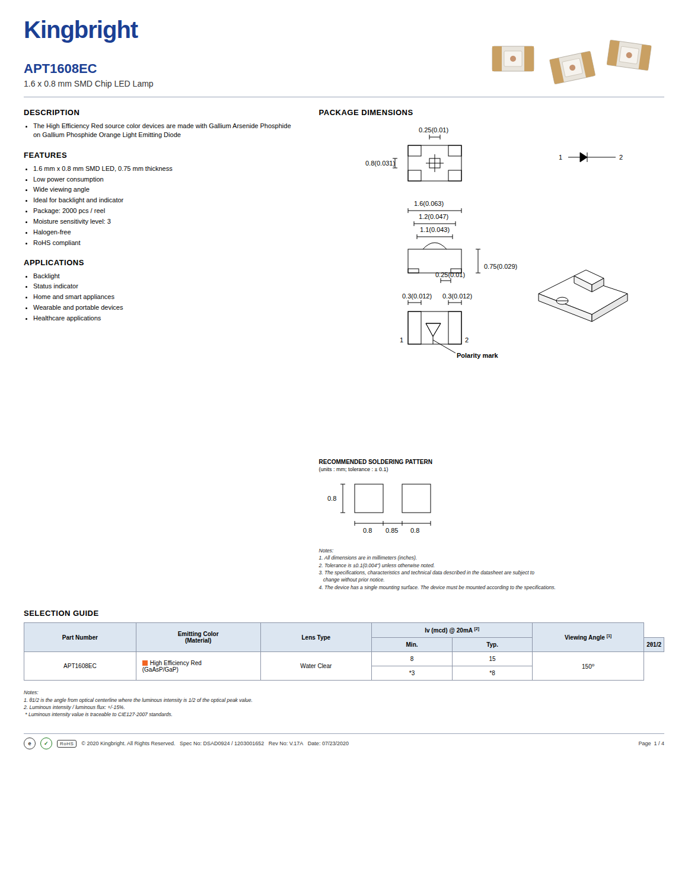Kingbright
APT1608EC
1.6 x 0.8 mm SMD Chip LED Lamp
DESCRIPTION
The High Efficiency Red source color devices are made with Gallium Arsenide Phosphide on Gallium Phosphide Orange Light Emitting Diode
FEATURES
1.6 mm x 0.8 mm SMD LED, 0.75 mm thickness
Low power consumption
Wide viewing angle
Ideal for backlight and indicator
Package: 2000 pcs / reel
Moisture sensitivity level: 3
Halogen-free
RoHS compliant
APPLICATIONS
Backlight
Status indicator
Home and smart appliances
Wearable and portable devices
Healthcare applications
PACKAGE DIMENSIONS
0.25(0.01) 0.8(0.031) 1.6(0.063) 1.2(0.047) 1.1(0.043) 0.75(0.029) 0.25(0.01) 0.3(0.012) 0.3(0.012) 1 2 Polarity mark 1 2
RECOMMENDED SOLDERING PATTERN
(units : mm; tolerance : ± 0.1)
0.8 0.8 0.85 0.8
Notes:
1. All dimensions are in millimeters (inches).
2. Tolerance is ±0.1(0.004") unless otherwise noted.
3. The specifications, characteristics and technical data described in the datasheet are subject to
change without prior notice.
4. The device has a single mounting surface. The device must be mounted according to the specifications.
SELECTION GUIDE
| Part Number | Emitting Color (Material) | Lens Type | Iv (mcd) @ 20mA [2] | Viewing Angle [1] |
| --- | --- | --- | --- | --- |
| Min. | Typ. | 2θ1/2 |
| APT1608EC | High Efficiency Red (GaAsP/GaP) | Water Clear | 8 | 15 | 150 o |
| *3 | *8 |
Notes:
1. θ1/2 is the angle from optical centerline where the luminous intensity is 1/2 of the optical peak value.
2. Luminous intensity / luminous flux: +/-15%.
* Luminous intensity value is traceable to CIE127-2007 standards.
e ✓ RoHS © 2020 Kingbright. All Rights Reserved. Spec No: DSAD0924 / 1203001652 Rev No: V.17A Date: 07/23/2020
Page 1 / 4